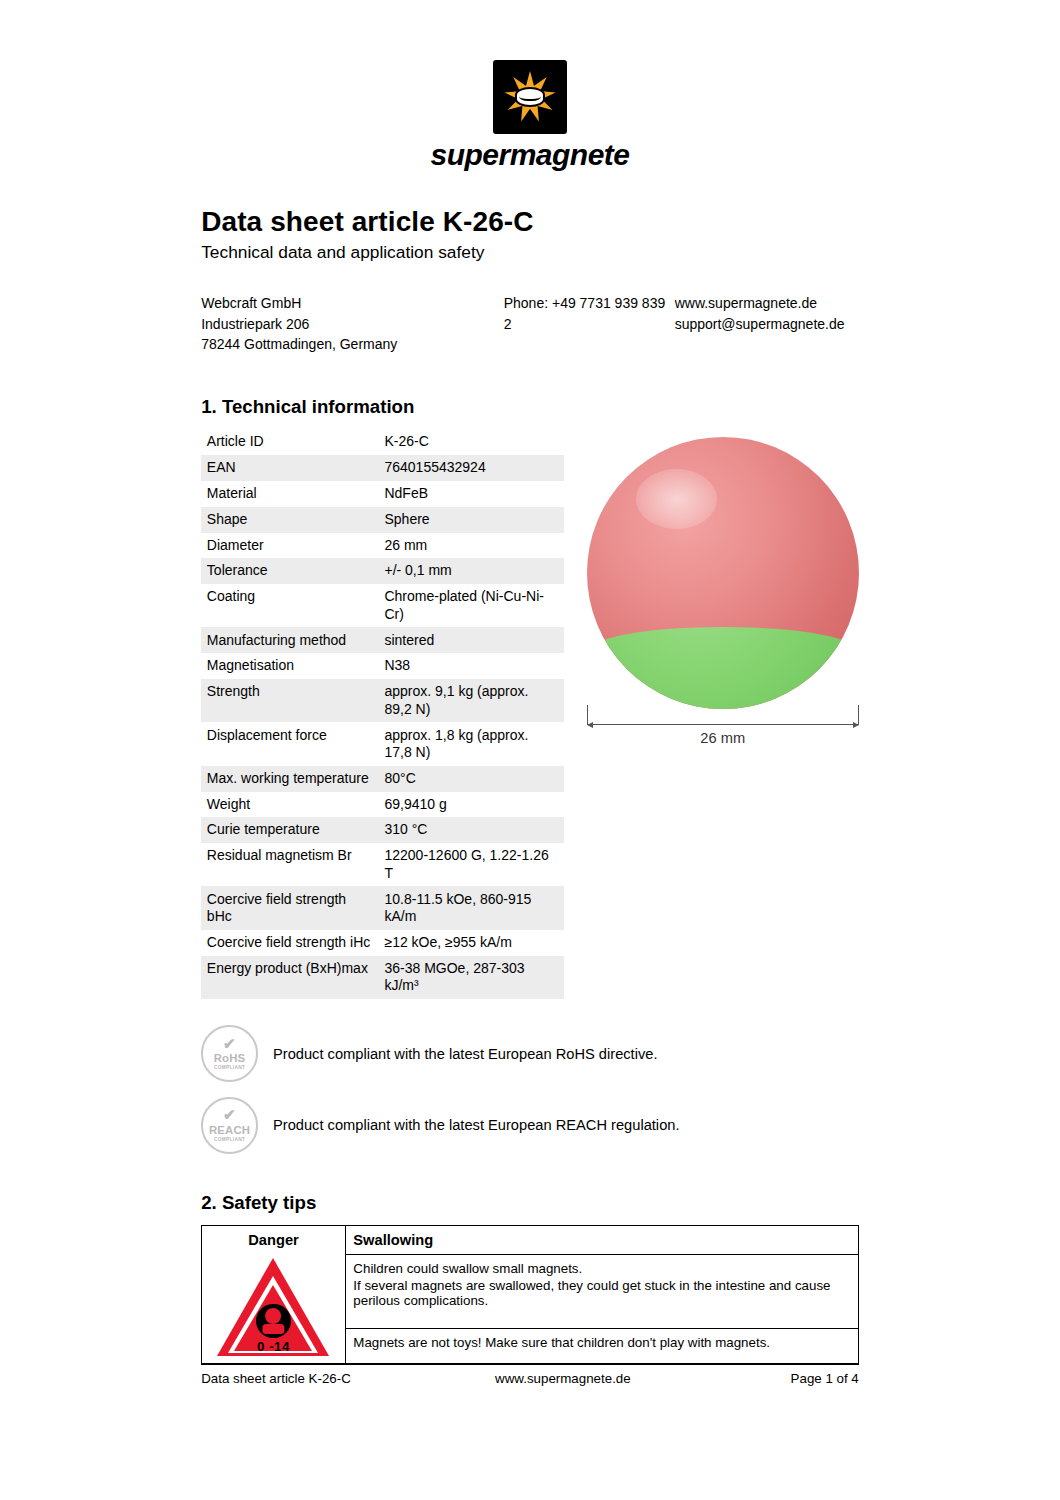supermagnete
Data sheet article K-26-C
Technical data and application safety
Webcraft GmbH
Industriepark 206
78244 Gottmadingen, Germany
Phone: +49 7731 939 839 2
www.supermagnete.de
support@supermagnete.de
1. Technical information
| Article ID | K-26-C |
| EAN | 7640155432924 |
| Material | NdFeB |
| Shape | Sphere |
| Diameter | 26 mm |
| Tolerance | +/- 0,1 mm |
| Coating | Chrome-plated (Ni-Cu-Ni-Cr) |
| Manufacturing method | sintered |
| Magnetisation | N38 |
| Strength | approx. 9,1 kg (approx. 89,2 N) |
| Displacement force | approx. 1,8 kg (approx. 17,8 N) |
| Max. working temperature | 80°C |
| Weight | 69,9410 g |
| Curie temperature | 310 °C |
| Residual magnetism Br | 12200-12600 G, 1.22-1.26 T |
| Coercive field strength bHc | 10.8-11.5 kOe, 860-915 kA/m |
| Coercive field strength iHc | ≥12 kOe, ≥955 kA/m |
| Energy product (BxH)max | 36-38 MGOe, 287-303 kJ/m³ |
26 mm
✔
RoHS
COMPLIANT
Product compliant with the latest European RoHS directive.
✔
REACH
COMPLIANT
Product compliant with the latest European REACH regulation.
2. Safety tips
| Danger | Swallowing |
| 0 -14 | Children could swallow small magnets. If several magnets are swallowed, they could get stuck in the intestine and cause perilous complications. |
| Magnets are not toys! Make sure that children don't play with magnets. |
Data sheet article K-26-C
www.supermagnete.de
Page 1 of 4